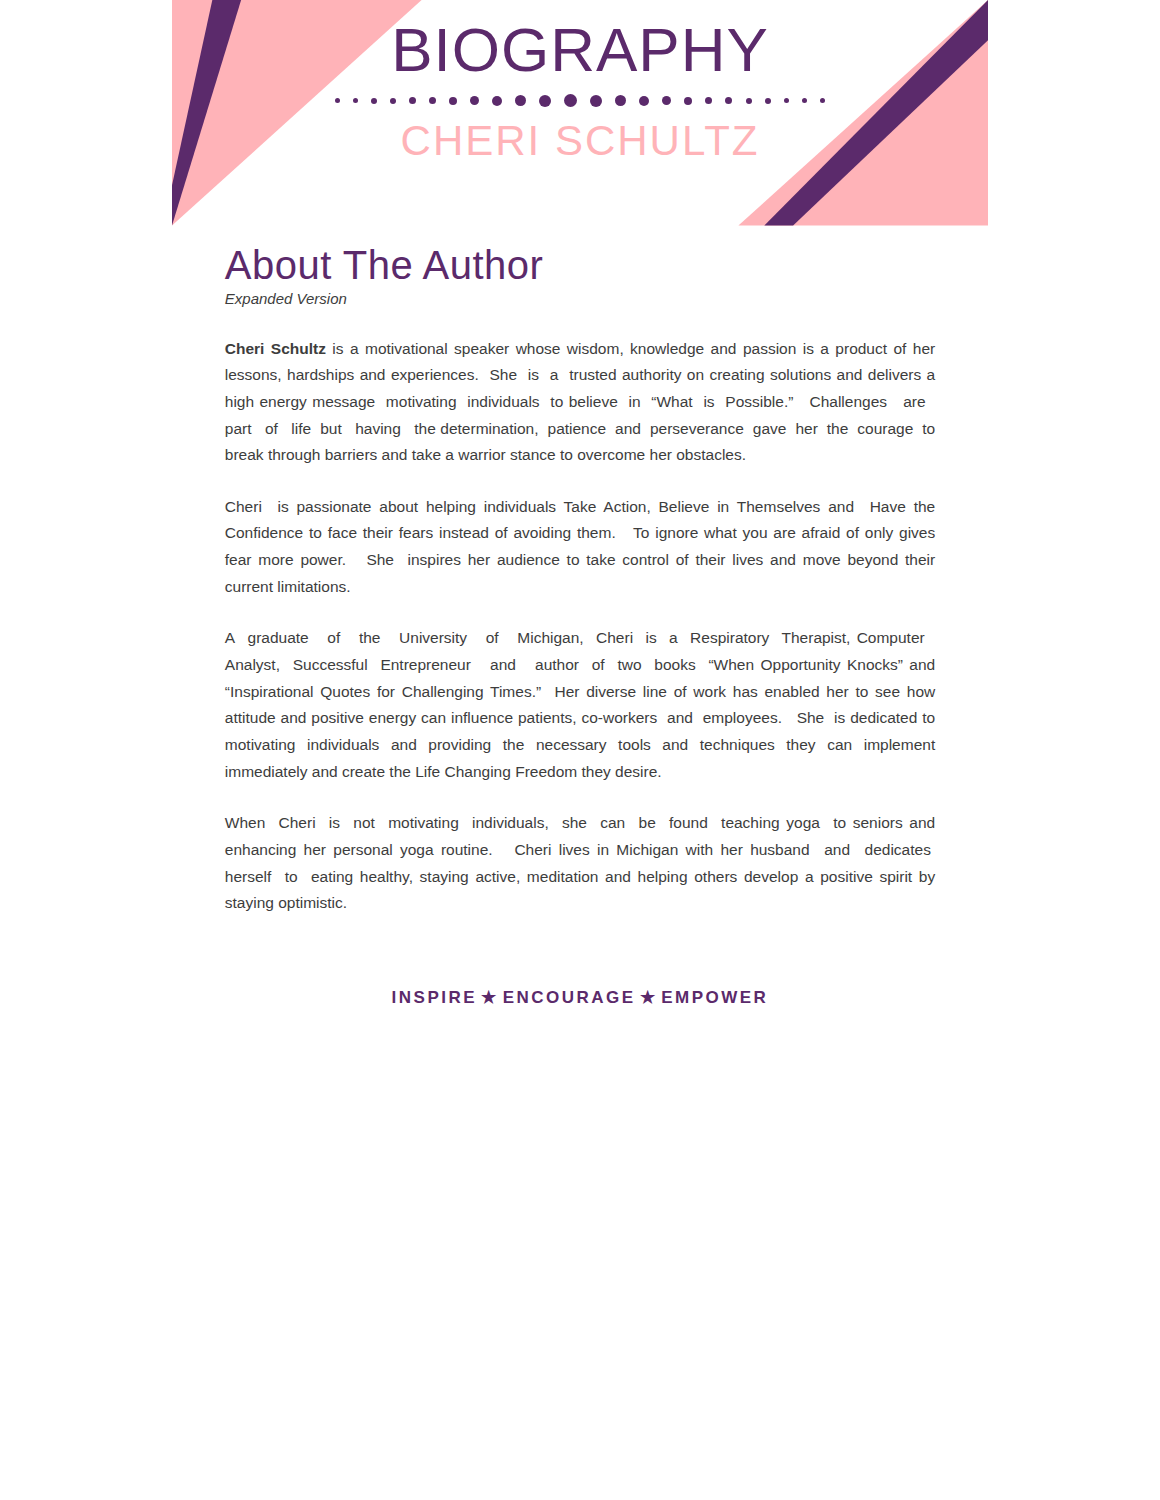BIOGRAPHY
CHERI SCHULTZ
About The Author
Expanded Version
Cheri Schultz is a motivational speaker whose wisdom, knowledge and passion is a product of her lessons, hardships and experiences. She is a trusted authority on creating solutions and delivers a high energy message motivating individuals to believe in “What is Possible.” Challenges are part of life but having the determination, patience and perseverance gave her the courage to break through barriers and take a warrior stance to overcome her obstacles.
Cheri is passionate about helping individuals Take Action, Believe in Themselves and Have the Confidence to face their fears instead of avoiding them. To ignore what you are afraid of only gives fear more power. She inspires her audience to take control of their lives and move beyond their current limitations.
A graduate of the University of Michigan, Cheri is a Respiratory Therapist, Computer Analyst, Successful Entrepreneur and author of two books “When Opportunity Knocks” and “Inspirational Quotes for Challenging Times.” Her diverse line of work has enabled her to see how attitude and positive energy can influence patients, co-workers and employees. She is dedicated to motivating individuals and providing the necessary tools and techniques they can implement immediately and create the Life Changing Freedom they desire.
When Cheri is not motivating individuals, she can be found teaching yoga to seniors and enhancing her personal yoga routine. Cheri lives in Michigan with her husband and dedicates herself to eating healthy, staying active, meditation and helping others develop a positive spirit by staying optimistic.
INSPIRE★ENCOURAGE★EMPOWER